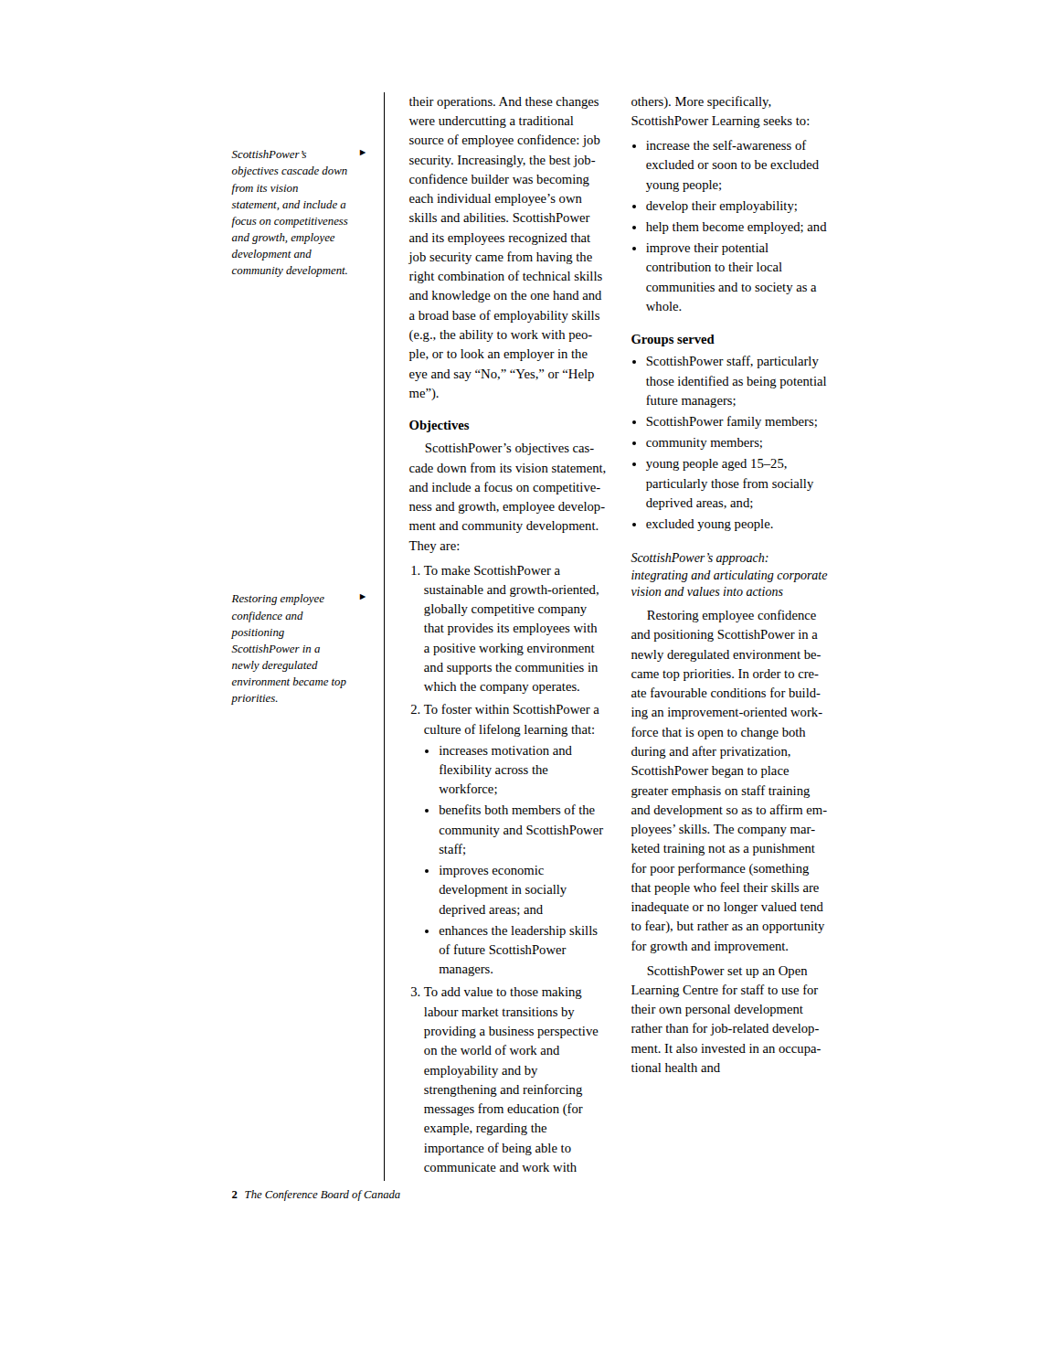► ScottishPower’s objectives cascade down from its vision statement, and include a focus on competitiveness and growth, employee development and community development.
► Restoring employee confidence and positioning ScottishPower in a newly deregulated environment became top priorities.
their operations. And these changes were undercutting a traditional source of employee confidence: job security. Increasingly, the best job-confidence builder was becoming each individual employee’s own skills and abilities. ScottishPower and its employees recognized that job security came from having the right combination of technical skills and knowledge on the one hand and a broad base of employability skills (e.g., the ability to work with people, or to look an employer in the eye and say “No,” “Yes,” or “Help me”).
Objectives
ScottishPower’s objectives cascade down from its vision statement, and include a focus on competitiveness and growth, employee development and community development. They are:
To make ScottishPower a sustainable and growth-oriented, globally competitive company that provides its employees with a positive working environment and supports the communities in which the company operates.
To foster within ScottishPower a culture of lifelong learning that:
increases motivation and flexibility across the workforce;
benefits both members of the community and ScottishPower staff;
improves economic development in socially deprived areas; and
enhances the leadership skills of future ScottishPower managers.
To add value to those making labour market transitions by providing a business perspective on the world of work and employability and by strengthening and reinforcing messages from education (for example, regarding the importance of being able to communicate and work with
others). More specifically, ScottishPower Learning seeks to:
increase the self-awareness of excluded or soon to be excluded young people;
develop their employability;
help them become employed; and
improve their potential contribution to their local communities and to society as a whole.
Groups served
ScottishPower staff, particularly those identified as being potential future managers;
ScottishPower family members;
community members;
young people aged 15–25, particularly those from socially deprived areas, and;
excluded young people.
ScottishPower’s approach: integrating and articulating corporate vision and values into actions
Restoring employee confidence and positioning ScottishPower in a newly deregulated environment became top priorities. In order to create favourable conditions for building an improvement-oriented workforce that is open to change both during and after privatization, ScottishPower began to place greater emphasis on staff training and development so as to affirm employees’ skills. The company marketed training not as a punishment for poor performance (something that people who feel their skills are inadequate or no longer valued tend to fear), but rather as an opportunity for growth and improvement.
ScottishPower set up an Open Learning Centre for staff to use for their own personal development rather than for job-related development. It also invested in an occupational health and
2 The Conference Board of Canada